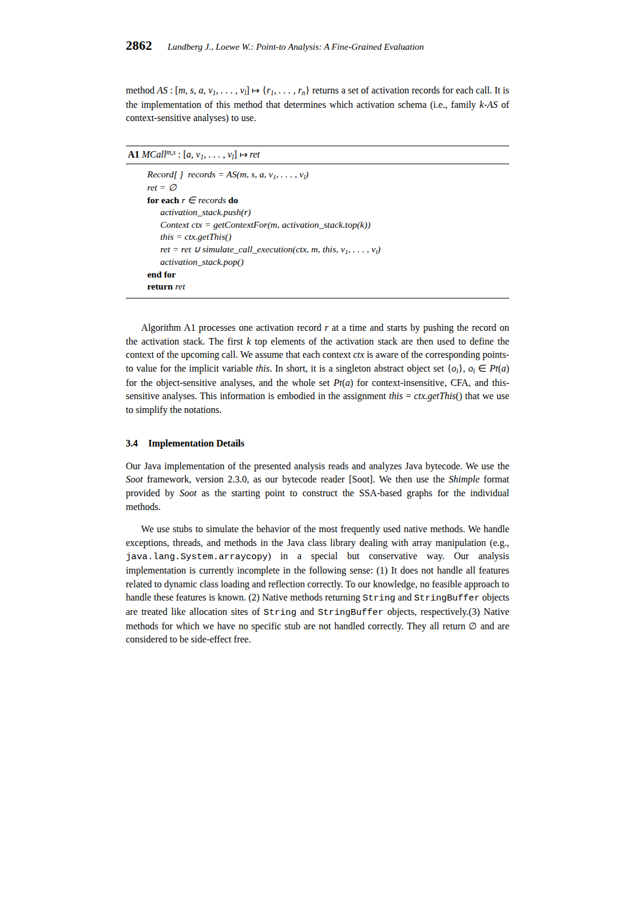2862 Lundberg J., Loewe W.: Point-to Analysis: A Fine-Grained Evaluation
method AS : [m, s, a, v1, . . . , vl] ↦ {r1, . . . , rn} returns a set of activation records for each call. It is the implementation of this method that determines which activation schema (i.e., family k-AS of context-sensitive analyses) to use.
A1 MCallm,s : [a, v1, . . . , vl] ↦ ret
Record[ ] records = AS(m, s, a, v1, . . . , vl)
ret = ∅
for each r ∈ records do
activation_stack.push(r)
Context ctx = getContextFor(m, activation_stack.top(k))
this = ctx.getThis()
ret = ret ∪ simulate_call_execution(ctx, m, this, v1, . . . , vl)
activation_stack.pop()
end for
return ret
Algorithm A1 processes one activation record r at a time and starts by pushing the record on the activation stack. The first k top elements of the activation stack are then used to define the context of the upcoming call. We assume that each context ctx is aware of the corresponding points-to value for the implicit variable this. In short, it is a singleton abstract object set {oi}, oi ∈ Pt(a) for the object-sensitive analyses, and the whole set Pt(a) for context-insensitive, CFA, and this-sensitive analyses. This information is embodied in the assignment this = ctx.getThis() that we use to simplify the notations.
3.4 Implementation Details
Our Java implementation of the presented analysis reads and analyzes Java bytecode. We use the Soot framework, version 2.3.0, as our bytecode reader [Soot]. We then use the Shimple format provided by Soot as the starting point to construct the SSA-based graphs for the individual methods.
We use stubs to simulate the behavior of the most frequently used native methods. We handle exceptions, threads, and methods in the Java class library dealing with array manipulation (e.g., java.lang.System.arraycopy) in a special but conservative way. Our analysis implementation is currently incomplete in the following sense: (1) It does not handle all features related to dynamic class loading and reflection correctly. To our knowledge, no feasible approach to handle these features is known. (2) Native methods returning String and StringBuffer objects are treated like allocation sites of String and StringBuffer objects, respectively.(3) Native methods for which we have no specific stub are not handled correctly. They all return ∅ and are considered to be side-effect free.